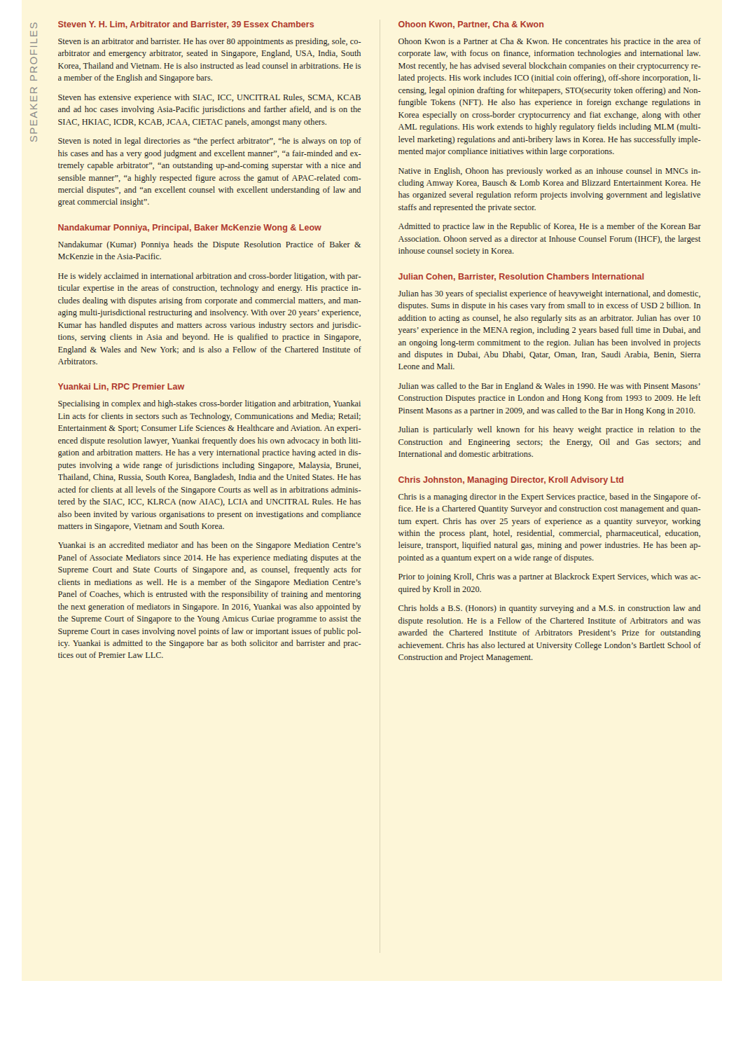SPEAKER PROFILES
Steven Y. H. Lim, Arbitrator and Barrister, 39 Essex Chambers
Steven is an arbitrator and barrister. He has over 80 appointments as presiding, sole, co-arbitrator and emergency arbitrator, seated in Singapore, England, USA, India, South Korea, Thailand and Vietnam. He is also instructed as lead counsel in arbitrations. He is a member of the English and Singapore bars.
Steven has extensive experience with SIAC, ICC, UNCITRAL Rules, SCMA, KCAB and ad hoc cases involving Asia-Pacific jurisdictions and farther afield, and is on the SIAC, HKIAC, ICDR, KCAB, JCAA, CIETAC panels, amongst many others.
Steven is noted in legal directories as “the perfect arbitrator”, “he is always on top of his cases and has a very good judgment and excellent manner”, “a fair-minded and extremely capable arbitrator”, “an outstanding up-and-coming superstar with a nice and sensible manner”, “a highly respected figure across the gamut of APAC-related commercial disputes”, and “an excellent counsel with excellent understanding of law and great commercial insight”.
Nandakumar Ponniya, Principal, Baker McKenzie Wong & Leow
Nandakumar (Kumar) Ponniya heads the Dispute Resolution Practice of Baker & McKenzie in the Asia-Pacific.
He is widely acclaimed in international arbitration and cross-border litigation, with particular expertise in the areas of construction, technology and energy. His practice includes dealing with disputes arising from corporate and commercial matters, and managing multi-jurisdictional restructuring and insolvency. With over 20 years’ experience, Kumar has handled disputes and matters across various industry sectors and jurisdictions, serving clients in Asia and beyond. He is qualified to practice in Singapore, England & Wales and New York; and is also a Fellow of the Chartered Institute of Arbitrators.
Yuankai Lin, RPC Premier Law
Specialising in complex and high-stakes cross-border litigation and arbitration, Yuankai Lin acts for clients in sectors such as Technology, Communications and Media; Retail; Entertainment & Sport; Consumer Life Sciences & Healthcare and Aviation. An experienced dispute resolution lawyer, Yuankai frequently does his own advocacy in both litigation and arbitration matters. He has a very international practice having acted in disputes involving a wide range of jurisdictions including Singapore, Malaysia, Brunei, Thailand, China, Russia, South Korea, Bangladesh, India and the United States. He has acted for clients at all levels of the Singapore Courts as well as in arbitrations administered by the SIAC, ICC, KLRCA (now AIAC), LCIA and UNCITRAL Rules. He has also been invited by various organisations to present on investigations and compliance matters in Singapore, Vietnam and South Korea.
Yuankai is an accredited mediator and has been on the Singapore Mediation Centre’s Panel of Associate Mediators since 2014. He has experience mediating disputes at the Supreme Court and State Courts of Singapore and, as counsel, frequently acts for clients in mediations as well. He is a member of the Singapore Mediation Centre’s Panel of Coaches, which is entrusted with the responsibility of training and mentoring the next generation of mediators in Singapore. In 2016, Yuankai was also appointed by the Supreme Court of Singapore to the Young Amicus Curiae programme to assist the Supreme Court in cases involving novel points of law or important issues of public policy. Yuankai is admitted to the Singapore bar as both solicitor and barrister and practices out of Premier Law LLC.
Ohoon Kwon, Partner, Cha & Kwon
Ohoon Kwon is a Partner at Cha & Kwon. He concentrates his practice in the area of corporate law, with focus on finance, information technologies and international law. Most recently, he has advised several blockchain companies on their cryptocurrency related projects. His work includes ICO (initial coin offering), off-shore incorporation, licensing, legal opinion drafting for whitepapers, STO(security token offering) and Non-fungible Tokens (NFT). He also has experience in foreign exchange regulations in Korea especially on cross-border cryptocurrency and fiat exchange, along with other AML regulations. His work extends to highly regulatory fields including MLM (multi-level marketing) regulations and anti-bribery laws in Korea. He has successfully implemented major compliance initiatives within large corporations.
Native in English, Ohoon has previously worked as an inhouse counsel in MNCs including Amway Korea, Bausch & Lomb Korea and Blizzard Entertainment Korea. He has organized several regulation reform projects involving government and legislative staffs and represented the private sector.
Admitted to practice law in the Republic of Korea, He is a member of the Korean Bar Association. Ohoon served as a director at Inhouse Counsel Forum (IHCF), the largest inhouse counsel society in Korea.
Julian Cohen, Barrister, Resolution Chambers International
Julian has 30 years of specialist experience of heavyweight international, and domestic, disputes. Sums in dispute in his cases vary from small to in excess of USD 2 billion. In addition to acting as counsel, he also regularly sits as an arbitrator. Julian has over 10 years’ experience in the MENA region, including 2 years based full time in Dubai, and an ongoing long-term commitment to the region. Julian has been involved in projects and disputes in Dubai, Abu Dhabi, Qatar, Oman, Iran, Saudi Arabia, Benin, Sierra Leone and Mali.
Julian was called to the Bar in England & Wales in 1990. He was with Pinsent Masons’ Construction Disputes practice in London and Hong Kong from 1993 to 2009. He left Pinsent Masons as a partner in 2009, and was called to the Bar in Hong Kong in 2010.
Julian is particularly well known for his heavy weight practice in relation to the Construction and Engineering sectors; the Energy, Oil and Gas sectors; and International and domestic arbitrations.
Chris Johnston, Managing Director, Kroll Advisory Ltd
Chris is a managing director in the Expert Services practice, based in the Singapore office. He is a Chartered Quantity Surveyor and construction cost management and quantum expert. Chris has over 25 years of experience as a quantity surveyor, working within the process plant, hotel, residential, commercial, pharmaceutical, education, leisure, transport, liquified natural gas, mining and power industries. He has been appointed as a quantum expert on a wide range of disputes.
Prior to joining Kroll, Chris was a partner at Blackrock Expert Services, which was acquired by Kroll in 2020.
Chris holds a B.S. (Honors) in quantity surveying and a M.S. in construction law and dispute resolution. He is a Fellow of the Chartered Institute of Arbitrators and was awarded the Chartered Institute of Arbitrators President’s Prize for outstanding achievement. Chris has also lectured at University College London’s Bartlett School of Construction and Project Management.